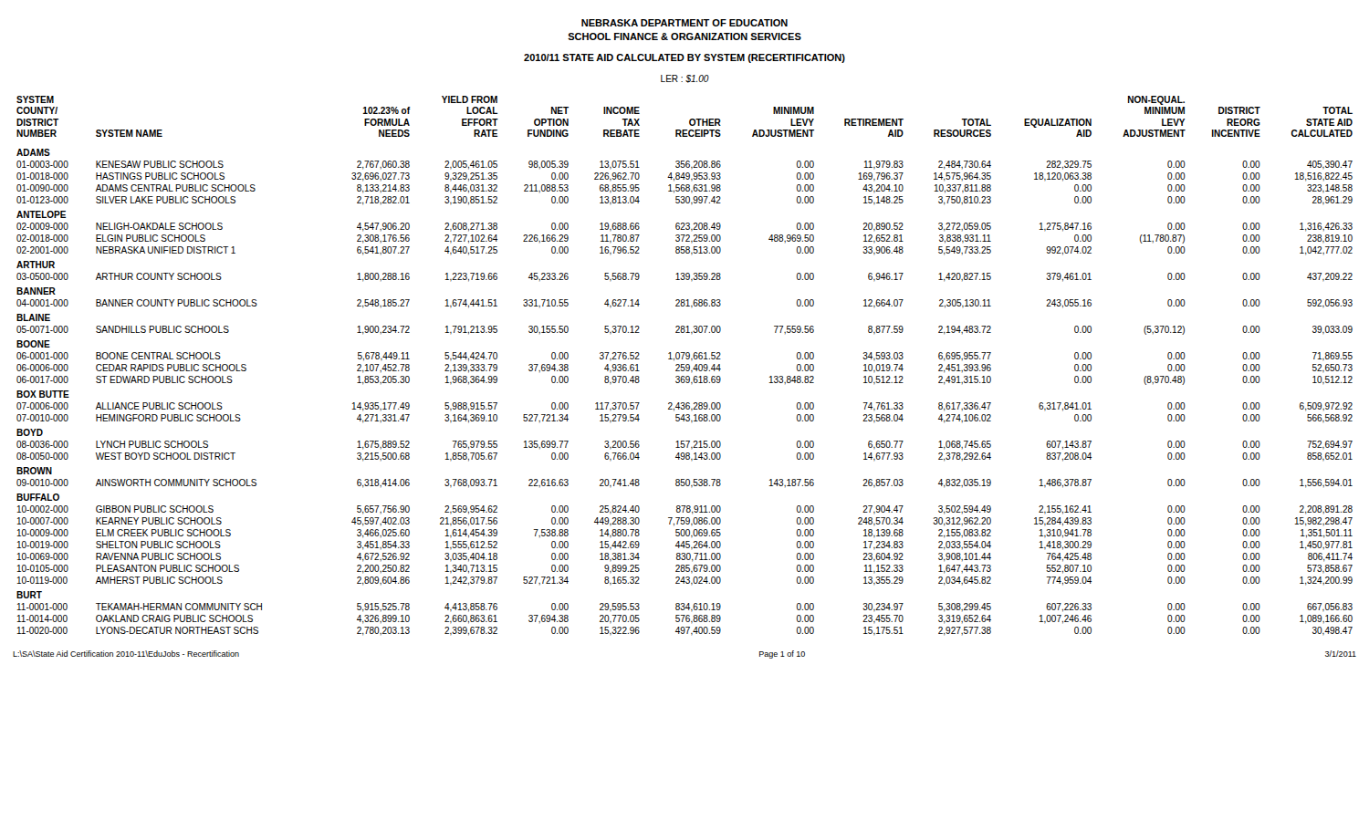NEBRASKA DEPARTMENT OF EDUCATION SCHOOL FINANCE & ORGANIZATION SERVICES 2010/11 STATE AID CALCULATED BY SYSTEM (RECERTIFICATION)
LER : $1.00
| SYSTEM COUNTY/ DISTRICT NUMBER | SYSTEM NAME | 102.23% of FORMULA NEEDS | YIELD FROM LOCAL EFFORT RATE | NET OPTION FUNDING | INCOME TAX REBATE | OTHER RECEIPTS | MINIMUM LEVY ADJUSTMENT | RETIREMENT AID | TOTAL RESOURCES | EQUALIZATION AID | NON-EQUAL. MINIMUM LEVY ADJUSTMENT | DISTRICT REORG INCENTIVE | TOTAL STATE AID CALCULATED |
| --- | --- | --- | --- | --- | --- | --- | --- | --- | --- | --- | --- | --- | --- |
| ADAMS |
| 01-0003-000 | KENESAW PUBLIC SCHOOLS | 2,767,060.38 | 2,005,461.05 | 98,005.39 | 13,075.51 | 356,208.86 | 0.00 | 11,979.83 | 2,484,730.64 | 282,329.75 | 0.00 | 0.00 | 405,390.47 |
| 01-0018-000 | HASTINGS PUBLIC SCHOOLS | 32,696,027.73 | 9,329,251.35 | 0.00 | 226,962.70 | 4,849,953.93 | 0.00 | 169,796.37 | 14,575,964.35 | 18,120,063.38 | 0.00 | 0.00 | 18,516,822.45 |
| 01-0090-000 | ADAMS CENTRAL PUBLIC SCHOOLS | 8,133,214.83 | 8,446,031.32 | 211,088.53 | 68,855.95 | 1,568,631.98 | 0.00 | 43,204.10 | 10,337,811.88 | 0.00 | 0.00 | 0.00 | 323,148.58 |
| 01-0123-000 | SILVER LAKE PUBLIC SCHOOLS | 2,718,282.01 | 3,190,851.52 | 0.00 | 13,813.04 | 530,997.42 | 0.00 | 15,148.25 | 3,750,810.23 | 0.00 | 0.00 | 0.00 | 28,961.29 |
| ANTELOPE |
| 02-0009-000 | NELIGH-OAKDALE SCHOOLS | 4,547,906.20 | 2,608,271.38 | 0.00 | 19,688.66 | 623,208.49 | 0.00 | 20,890.52 | 3,272,059.05 | 1,275,847.16 | 0.00 | 0.00 | 1,316,426.33 |
| 02-0018-000 | ELGIN PUBLIC SCHOOLS | 2,308,176.56 | 2,727,102.64 | 226,166.29 | 11,780.87 | 372,259.00 | 488,969.50 | 12,652.81 | 3,838,931.11 | 0.00 | (11,780.87) | 0.00 | 238,819.10 |
| 02-2001-000 | NEBRASKA UNIFIED DISTRICT 1 | 6,541,807.27 | 4,640,517.25 | 0.00 | 16,796.52 | 858,513.00 | 0.00 | 33,906.48 | 5,549,733.25 | 992,074.02 | 0.00 | 0.00 | 1,042,777.02 |
| ARTHUR |
| 03-0500-000 | ARTHUR COUNTY SCHOOLS | 1,800,288.16 | 1,223,719.66 | 45,233.26 | 5,568.79 | 139,359.28 | 0.00 | 6,946.17 | 1,420,827.15 | 379,461.01 | 0.00 | 0.00 | 437,209.22 |
| BANNER |
| 04-0001-000 | BANNER COUNTY PUBLIC SCHOOLS | 2,548,185.27 | 1,674,441.51 | 331,710.55 | 4,627.14 | 281,686.83 | 0.00 | 12,664.07 | 2,305,130.11 | 243,055.16 | 0.00 | 0.00 | 592,056.93 |
| BLAINE |
| 05-0071-000 | SANDHILLS PUBLIC SCHOOLS | 1,900,234.72 | 1,791,213.95 | 30,155.50 | 5,370.12 | 281,307.00 | 77,559.56 | 8,877.59 | 2,194,483.72 | 0.00 | (5,370.12) | 0.00 | 39,033.09 |
| BOONE |
| 06-0001-000 | BOONE CENTRAL SCHOOLS | 5,678,449.11 | 5,544,424.70 | 0.00 | 37,276.52 | 1,079,661.52 | 0.00 | 34,593.03 | 6,695,955.77 | 0.00 | 0.00 | 0.00 | 71,869.55 |
| 06-0006-000 | CEDAR RAPIDS PUBLIC SCHOOLS | 2,107,452.78 | 2,139,333.79 | 37,694.38 | 4,936.61 | 259,409.44 | 0.00 | 10,019.74 | 2,451,393.96 | 0.00 | 0.00 | 0.00 | 52,650.73 |
| 06-0017-000 | ST EDWARD PUBLIC SCHOOLS | 1,853,205.30 | 1,968,364.99 | 0.00 | 8,970.48 | 369,618.69 | 133,848.82 | 10,512.12 | 2,491,315.10 | 0.00 | (8,970.48) | 0.00 | 10,512.12 |
| BOX BUTTE |
| 07-0006-000 | ALLIANCE PUBLIC SCHOOLS | 14,935,177.49 | 5,988,915.57 | 0.00 | 117,370.57 | 2,436,289.00 | 0.00 | 74,761.33 | 8,617,336.47 | 6,317,841.01 | 0.00 | 0.00 | 6,509,972.92 |
| 07-0010-000 | HEMINGFORD PUBLIC SCHOOLS | 4,271,331.47 | 3,164,369.10 | 527,721.34 | 15,279.54 | 543,168.00 | 0.00 | 23,568.04 | 4,274,106.02 | 0.00 | 0.00 | 0.00 | 566,568.92 |
| BOYD |
| 08-0036-000 | LYNCH PUBLIC SCHOOLS | 1,675,889.52 | 765,979.55 | 135,699.77 | 3,200.56 | 157,215.00 | 0.00 | 6,650.77 | 1,068,745.65 | 607,143.87 | 0.00 | 0.00 | 752,694.97 |
| 08-0050-000 | WEST BOYD SCHOOL DISTRICT | 3,215,500.68 | 1,858,705.67 | 0.00 | 6,766.04 | 498,143.00 | 0.00 | 14,677.93 | 2,378,292.64 | 837,208.04 | 0.00 | 0.00 | 858,652.01 |
| BROWN |
| 09-0010-000 | AINSWORTH COMMUNITY SCHOOLS | 6,318,414.06 | 3,768,093.71 | 22,616.63 | 20,741.48 | 850,538.78 | 143,187.56 | 26,857.03 | 4,832,035.19 | 1,486,378.87 | 0.00 | 0.00 | 1,556,594.01 |
| BUFFALO |
| 10-0002-000 | GIBBON PUBLIC SCHOOLS | 5,657,756.90 | 2,569,954.62 | 0.00 | 25,824.40 | 878,911.00 | 0.00 | 27,904.47 | 3,502,594.49 | 2,155,162.41 | 0.00 | 0.00 | 2,208,891.28 |
| 10-0007-000 | KEARNEY PUBLIC SCHOOLS | 45,597,402.03 | 21,856,017.56 | 0.00 | 449,288.30 | 7,759,086.00 | 0.00 | 248,570.34 | 30,312,962.20 | 15,284,439.83 | 0.00 | 0.00 | 15,982,298.47 |
| 10-0009-000 | ELM CREEK PUBLIC SCHOOLS | 3,466,025.60 | 1,614,454.39 | 7,538.88 | 14,880.78 | 500,069.65 | 0.00 | 18,139.68 | 2,155,083.82 | 1,310,941.78 | 0.00 | 0.00 | 1,351,501.11 |
| 10-0019-000 | SHELTON PUBLIC SCHOOLS | 3,451,854.33 | 1,555,612.52 | 0.00 | 15,442.69 | 445,264.00 | 0.00 | 17,234.83 | 2,033,554.04 | 1,418,300.29 | 0.00 | 0.00 | 1,450,977.81 |
| 10-0069-000 | RAVENNA PUBLIC SCHOOLS | 4,672,526.92 | 3,035,404.18 | 0.00 | 18,381.34 | 830,711.00 | 0.00 | 23,604.92 | 3,908,101.44 | 764,425.48 | 0.00 | 0.00 | 806,411.74 |
| 10-0105-000 | PLEASANTON PUBLIC SCHOOLS | 2,200,250.82 | 1,340,713.15 | 0.00 | 9,899.25 | 285,679.00 | 0.00 | 11,152.33 | 1,647,443.73 | 552,807.10 | 0.00 | 0.00 | 573,858.67 |
| 10-0119-000 | AMHERST PUBLIC SCHOOLS | 2,809,604.86 | 1,242,379.87 | 527,721.34 | 8,165.32 | 243,024.00 | 0.00 | 13,355.29 | 2,034,645.82 | 774,959.04 | 0.00 | 0.00 | 1,324,200.99 |
| BURT |
| 11-0001-000 | TEKAMAH-HERMAN COMMUNITY SCH | 5,915,525.78 | 4,413,858.76 | 0.00 | 29,595.53 | 834,610.19 | 0.00 | 30,234.97 | 5,308,299.45 | 607,226.33 | 0.00 | 0.00 | 667,056.83 |
| 11-0014-000 | OAKLAND CRAIG PUBLIC SCHOOLS | 4,326,899.10 | 2,660,863.61 | 37,694.38 | 20,770.05 | 576,868.89 | 0.00 | 23,455.70 | 3,319,652.64 | 1,007,246.46 | 0.00 | 0.00 | 1,089,166.60 |
| 11-0020-000 | LYONS-DECATUR NORTHEAST SCHS | 2,780,203.13 | 2,399,678.32 | 0.00 | 15,322.96 | 497,400.59 | 0.00 | 15,175.51 | 2,927,577.38 | 0.00 | 0.00 | 0.00 | 30,498.47 |
L:\SA\State Aid Certification 2010-11\EduJobs - Recertification
Page 1 of 10
3/1/2011